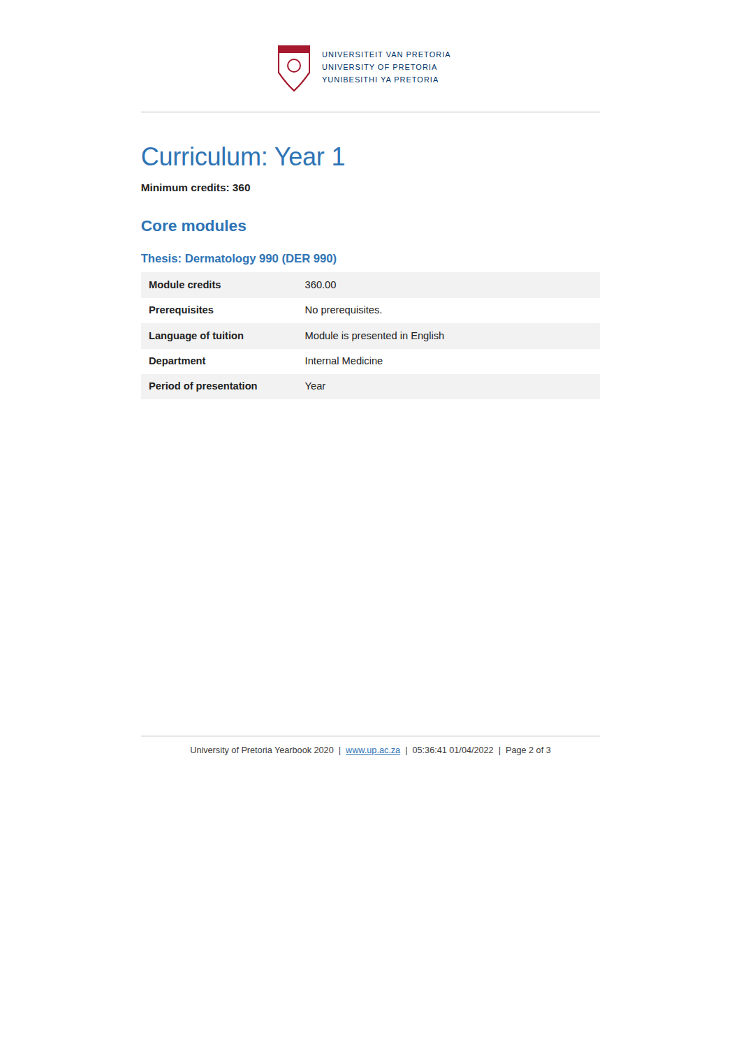Curriculum: Year 1
Minimum credits: 360
Core modules
Thesis: Dermatology 990 (DER 990)
| Module credits | 360.00 |
| Prerequisites | No prerequisites. |
| Language of tuition | Module is presented in English |
| Department | Internal Medicine |
| Period of presentation | Year |
University of Pretoria Yearbook 2020 | www.up.ac.za | 05:36:41 01/04/2022 | Page 2 of 3